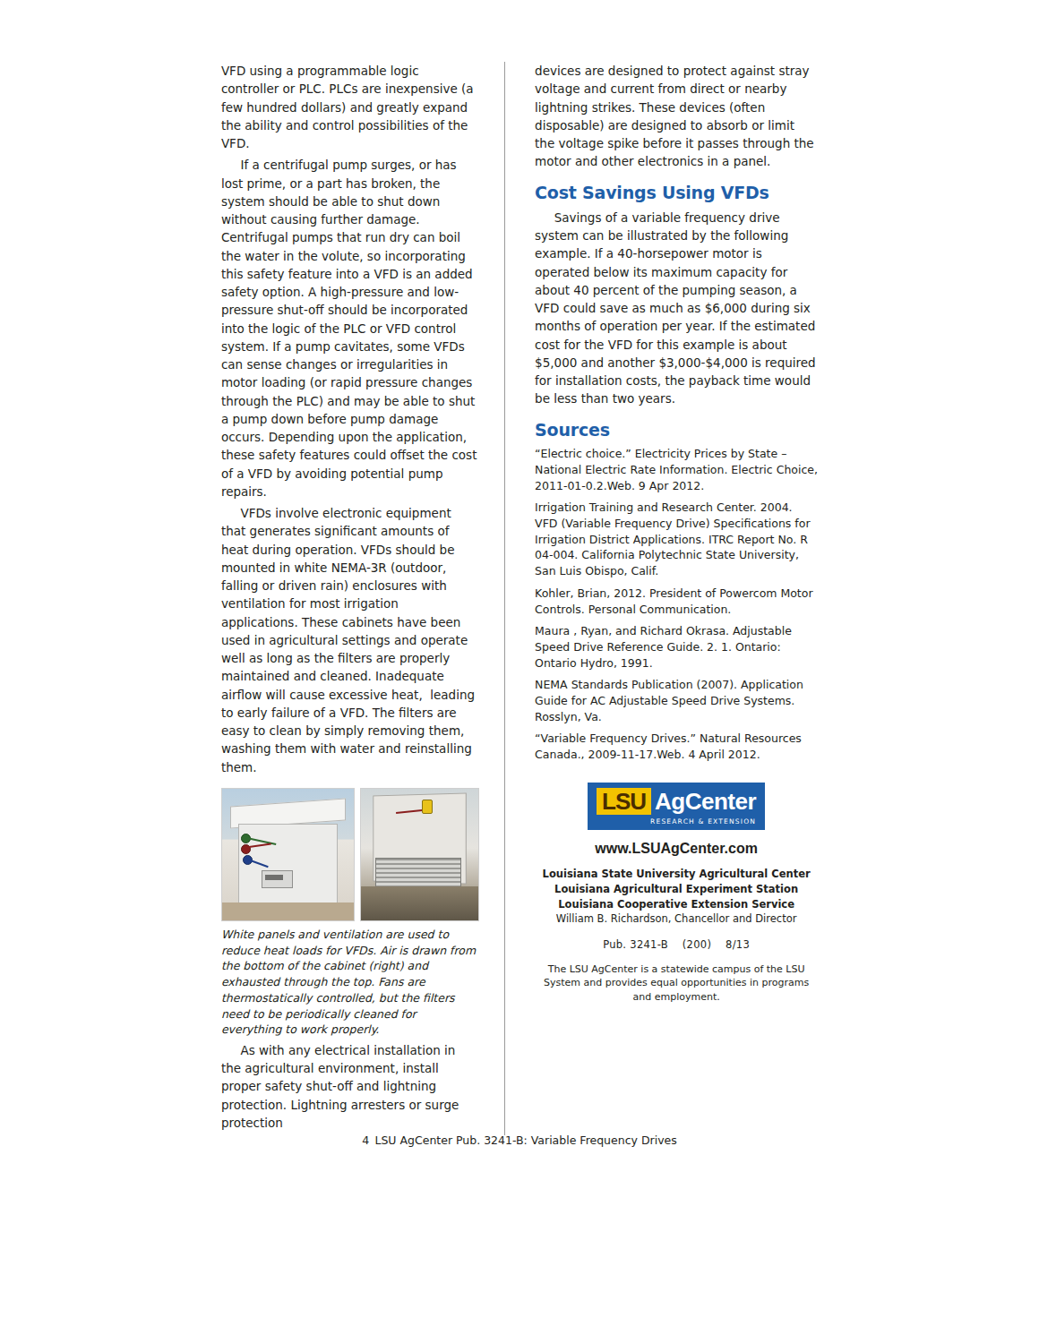VFD using a programmable logic controller or PLC. PLCs are inexpensive (a few hundred dollars) and greatly expand the ability and control possibilities of the VFD.
If a centrifugal pump surges, or has lost prime, or a part has broken, the system should be able to shut down without causing further damage. Centrifugal pumps that run dry can boil the water in the volute, so incorporating this safety feature into a VFD is an added safety option. A high-pressure and low-pressure shut-off should be incorporated into the logic of the PLC or VFD control system. If a pump cavitates, some VFDs can sense changes or irregularities in motor loading (or rapid pressure changes through the PLC) and may be able to shut a pump down before pump damage occurs. Depending upon the application, these safety features could offset the cost of a VFD by avoiding potential pump repairs.
VFDs involve electronic equipment that generates significant amounts of heat during operation. VFDs should be mounted in white NEMA-3R (outdoor, falling or driven rain) enclosures with ventilation for most irrigation applications. These cabinets have been used in agricultural settings and operate well as long as the filters are properly maintained and cleaned. Inadequate airflow will cause excessive heat, leading to early failure of a VFD. The filters are easy to clean by simply removing them, washing them with water and reinstalling them.
White panels and ventilation are used to reduce heat loads for VFDs. Air is drawn from the bottom of the cabinet (right) and exhausted through the top. Fans are thermostatically controlled, but the filters need to be periodically cleaned for everything to work properly.
As with any electrical installation in the agricultural environment, install proper safety shut-off and lightning protection. Lightning arresters or surge protection
devices are designed to protect against stray voltage and current from direct or nearby lightning strikes. These devices (often disposable) are designed to absorb or limit the voltage spike before it passes through the motor and other electronics in a panel.
Cost Savings Using VFDs
Savings of a variable frequency drive system can be illustrated by the following example. If a 40-horsepower motor is operated below its maximum capacity for about 40 percent of the pumping season, a VFD could save as much as $6,000 during six months of operation per year. If the estimated cost for the VFD for this example is about $5,000 and another $3,000-$4,000 is required for installation costs, the payback time would be less than two years.
Sources
“Electric choice.” Electricity Prices by State – National Electric Rate Information. Electric Choice, 2011-01-0.2.Web. 9 Apr 2012.
Irrigation Training and Research Center. 2004. VFD (Variable Frequency Drive) Specifications for Irrigation District Applications. ITRC Report No. R 04-004. California Polytechnic State University, San Luis Obispo, Calif.
Kohler, Brian, 2012. President of Powercom Motor Controls. Personal Communication.
Maura , Ryan, and Richard Okrasa. Adjustable Speed Drive Reference Guide. 2. 1. Ontario: Ontario Hydro, 1991.
NEMA Standards Publication (2007). Application Guide for AC Adjustable Speed Drive Systems. Rosslyn, Va.
“Variable Frequency Drives.” Natural Resources Canada., 2009-11-17.Web. 4 April 2012.
LSU AgCenter Research & Extension
www.LSUAgCenter.com
Louisiana State University Agricultural Center
Louisiana Agricultural Experiment Station
Louisiana Cooperative Extension Service
William B. Richardson, Chancellor and Director
Pub. 3241-B (200) 8/13
The LSU AgCenter is a statewide campus of the LSU System and provides equal opportunities in programs and employment.
4 LSU AgCenter Pub. 3241-B: Variable Frequency Drives